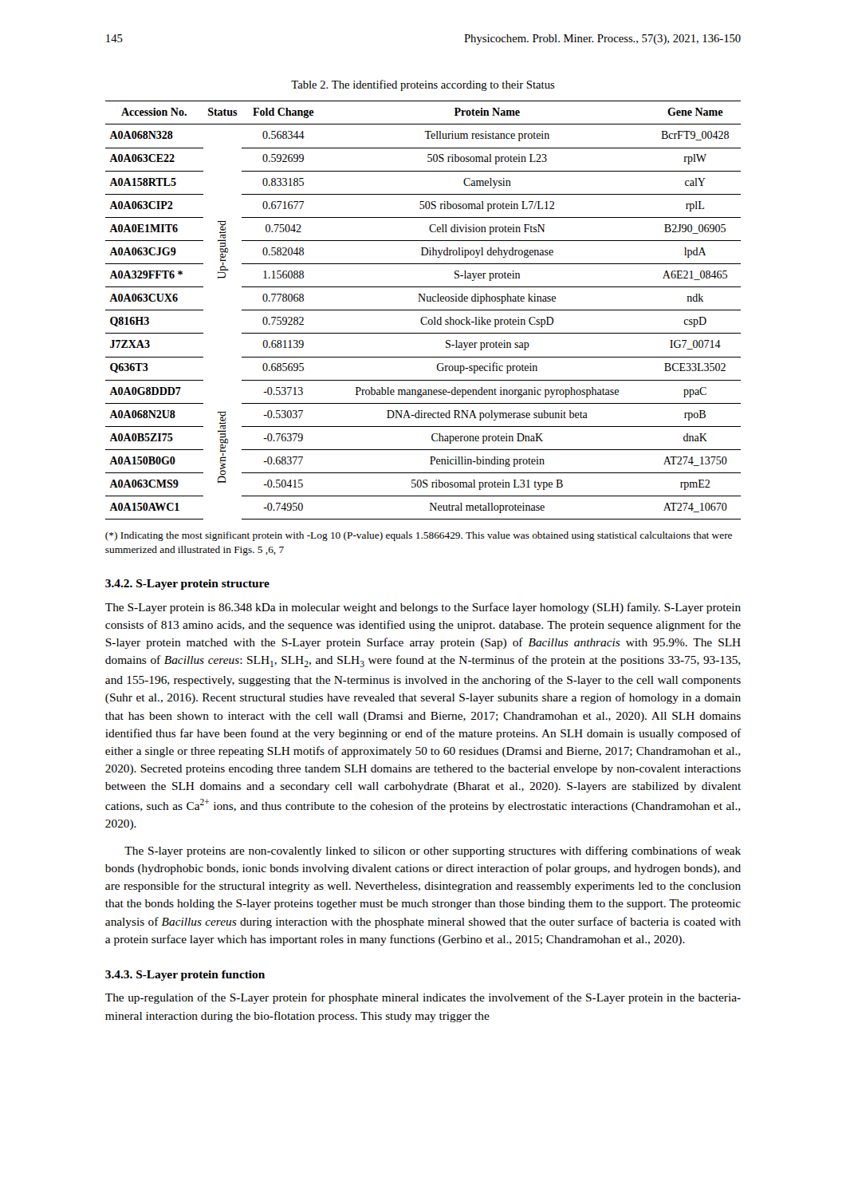145 Physicochem. Probl. Miner. Process., 57(3), 2021, 136-150
Table 2. The identified proteins according to their Status
| Accession No. | Status | Fold Change | Protein Name | Gene Name |
| --- | --- | --- | --- | --- |
| A0A068N328 | Up-regulated | 0.568344 | Tellurium resistance protein | BcrFT9_00428 |
| A0A063CE22 | 0.592699 | 50S ribosomal protein L23 | rplW |
| A0A158RTL5 | 0.833185 | Camelysin | calY |
| A0A063CIP2 | 0.671677 | 50S ribosomal protein L7/L12 | rplL |
| A0A0E1MIT6 | 0.75042 | Cell division protein FtsN | B2J90_06905 |
| A0A063CJG9 | 0.582048 | Dihydrolipoyl dehydrogenase | lpdA |
| A0A329FFT6 * | 1.156088 | S-layer protein | A6E21_08465 |
| A0A063CUX6 | 0.778068 | Nucleoside diphosphate kinase | ndk |
| Q816H3 | 0.759282 | Cold shock-like protein CspD | cspD |
| J7ZXA3 | 0.681139 | S-layer protein sap | IG7_00714 |
| Q636T3 | 0.685695 | Group-specific protein | BCE33L3502 |
| A0A0G8DDD7 | Down-regulated | -0.53713 | Probable manganese-dependent inorganic pyrophosphatase | ppaC |
| A0A068N2U8 | -0.53037 | DNA-directed RNA polymerase subunit beta | rpoB |
| A0A0B5ZI75 | -0.76379 | Chaperone protein DnaK | dnaK |
| A0A150B0G0 | -0.68377 | Penicillin-binding protein | AT274_13750 |
| A0A063CMS9 | -0.50415 | 50S ribosomal protein L31 type B | rpmE2 |
| A0A150AWC1 | -0.74950 | Neutral metalloproteinase | AT274_10670 |
(*) Indicating the most significant protein with -Log 10 (P-value) equals 1.5866429. This value was obtained using statistical calcultaions that were summerized and illustrated in Figs. 5 ,6, 7
3.4.2. S-Layer protein structure
The S-Layer protein is 86.348 kDa in molecular weight and belongs to the Surface layer homology (SLH) family. S-Layer protein consists of 813 amino acids, and the sequence was identified using the uniprot. database. The protein sequence alignment for the S-layer protein matched with the S-Layer protein Surface array protein (Sap) of Bacillus anthracis with 95.9%. The SLH domains of Bacillus cereus: SLH1, SLH2, and SLH3 were found at the N-terminus of the protein at the positions 33-75, 93-135, and 155-196, respectively, suggesting that the N-terminus is involved in the anchoring of the S-layer to the cell wall components (Suhr et al., 2016). Recent structural studies have revealed that several S-layer subunits share a region of homology in a domain that has been shown to interact with the cell wall (Dramsi and Bierne, 2017; Chandramohan et al., 2020). All SLH domains identified thus far have been found at the very beginning or end of the mature proteins. An SLH domain is usually composed of either a single or three repeating SLH motifs of approximately 50 to 60 residues (Dramsi and Bierne, 2017; Chandramohan et al., 2020). Secreted proteins encoding three tandem SLH domains are tethered to the bacterial envelope by non-covalent interactions between the SLH domains and a secondary cell wall carbohydrate (Bharat et al., 2020). S-layers are stabilized by divalent cations, such as Ca2+ ions, and thus contribute to the cohesion of the proteins by electrostatic interactions (Chandramohan et al., 2020).
The S-layer proteins are non-covalently linked to silicon or other supporting structures with differing combinations of weak bonds (hydrophobic bonds, ionic bonds involving divalent cations or direct interaction of polar groups, and hydrogen bonds), and are responsible for the structural integrity as well. Nevertheless, disintegration and reassembly experiments led to the conclusion that the bonds holding the S-layer proteins together must be much stronger than those binding them to the support. The proteomic analysis of Bacillus cereus during interaction with the phosphate mineral showed that the outer surface of bacteria is coated with a protein surface layer which has important roles in many functions (Gerbino et al., 2015; Chandramohan et al., 2020).
3.4.3. S-Layer protein function
The up-regulation of the S-Layer protein for phosphate mineral indicates the involvement of the S-Layer protein in the bacteria-mineral interaction during the bio-flotation process. This study may trigger the